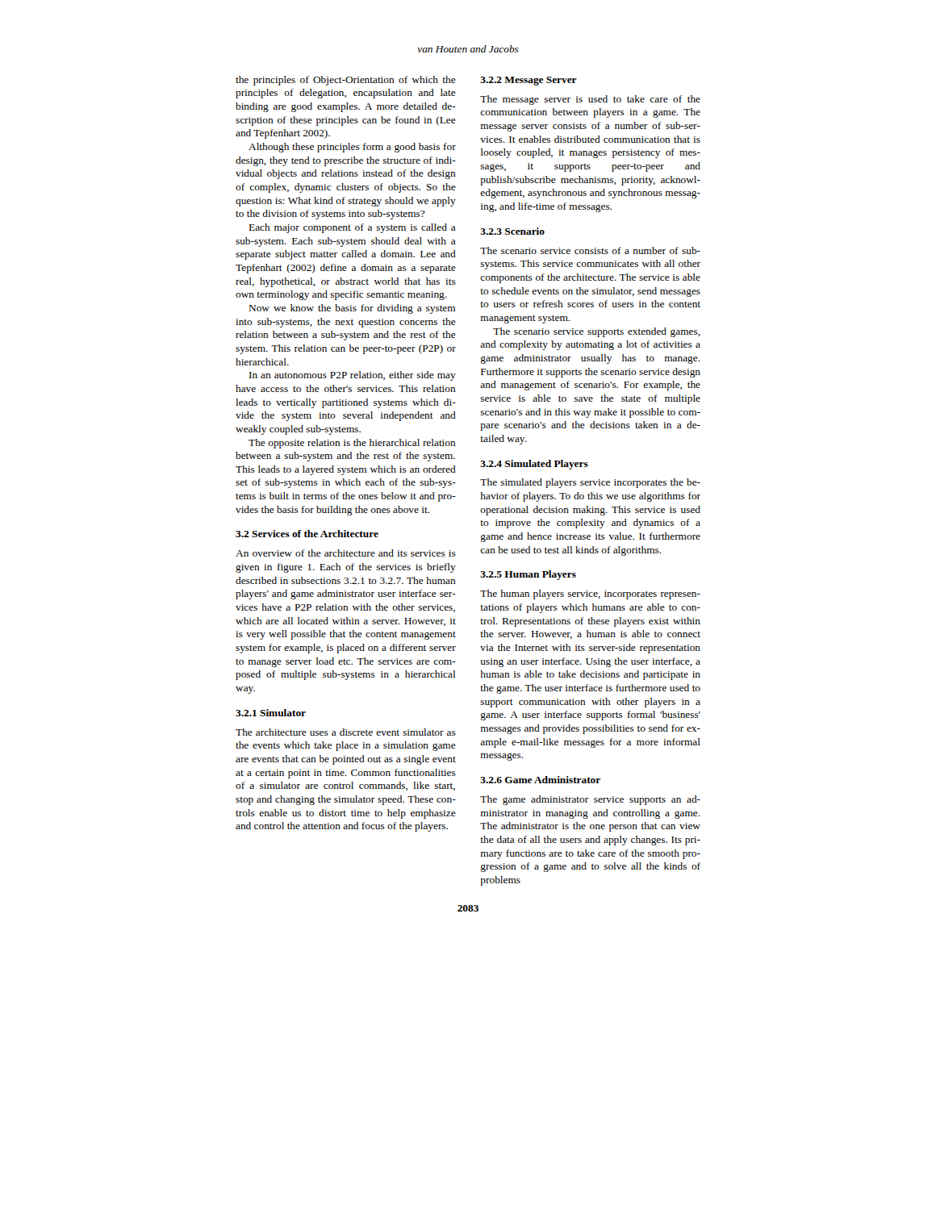van Houten and Jacobs
the principles of Object-Orientation of which the principles of delegation, encapsulation and late binding are good examples. A more detailed description of these principles can be found in (Lee and Tepfenhart 2002).
Although these principles form a good basis for design, they tend to prescribe the structure of individual objects and relations instead of the design of complex, dynamic clusters of objects. So the question is: What kind of strategy should we apply to the division of systems into sub-systems?
Each major component of a system is called a sub-system. Each sub-system should deal with a separate subject matter called a domain. Lee and Tepfenhart (2002) define a domain as a separate real, hypothetical, or abstract world that has its own terminology and specific semantic meaning.
Now we know the basis for dividing a system into sub-systems, the next question concerns the relation between a sub-system and the rest of the system. This relation can be peer-to-peer (P2P) or hierarchical.
In an autonomous P2P relation, either side may have access to the other's services. This relation leads to vertically partitioned systems which divide the system into several independent and weakly coupled sub-systems.
The opposite relation is the hierarchical relation between a sub-system and the rest of the system. This leads to a layered system which is an ordered set of sub-systems in which each of the sub-systems is built in terms of the ones below it and provides the basis for building the ones above it.
3.2 Services of the Architecture
An overview of the architecture and its services is given in figure 1. Each of the services is briefly described in subsections 3.2.1 to 3.2.7. The human players' and game administrator user interface services have a P2P relation with the other services, which are all located within a server. However, it is very well possible that the content management system for example, is placed on a different server to manage server load etc. The services are composed of multiple sub-systems in a hierarchical way.
3.2.1 Simulator
The architecture uses a discrete event simulator as the events which take place in a simulation game are events that can be pointed out as a single event at a certain point in time. Common functionalities of a simulator are control commands, like start, stop and changing the simulator speed. These controls enable us to distort time to help emphasize and control the attention and focus of the players.
3.2.2 Message Server
The message server is used to take care of the communication between players in a game. The message server consists of a number of sub-services. It enables distributed communication that is loosely coupled, it manages persistency of messages, it supports peer-to-peer and publish/subscribe mechanisms, priority, acknowledgement, asynchronous and synchronous messaging, and life-time of messages.
3.2.3 Scenario
The scenario service consists of a number of sub-systems. This service communicates with all other components of the architecture. The service is able to schedule events on the simulator, send messages to users or refresh scores of users in the content management system.
The scenario service supports extended games, and complexity by automating a lot of activities a game administrator usually has to manage. Furthermore it supports the scenario service design and management of scenario's. For example, the service is able to save the state of multiple scenario's and in this way make it possible to compare scenario's and the decisions taken in a detailed way.
3.2.4 Simulated Players
The simulated players service incorporates the behavior of players. To do this we use algorithms for operational decision making. This service is used to improve the complexity and dynamics of a game and hence increase its value. It furthermore can be used to test all kinds of algorithms.
3.2.5 Human Players
The human players service, incorporates representations of players which humans are able to control. Representations of these players exist within the server. However, a human is able to connect via the Internet with its server-side representation using an user interface. Using the user interface, a human is able to take decisions and participate in the game. The user interface is furthermore used to support communication with other players in a game. A user interface supports formal 'business' messages and provides possibilities to send for example e-mail-like messages for a more informal messages.
3.2.6 Game Administrator
The game administrator service supports an administrator in managing and controlling a game. The administrator is the one person that can view the data of all the users and apply changes. Its primary functions are to take care of the smooth progression of a game and to solve all the kinds of problems
2083